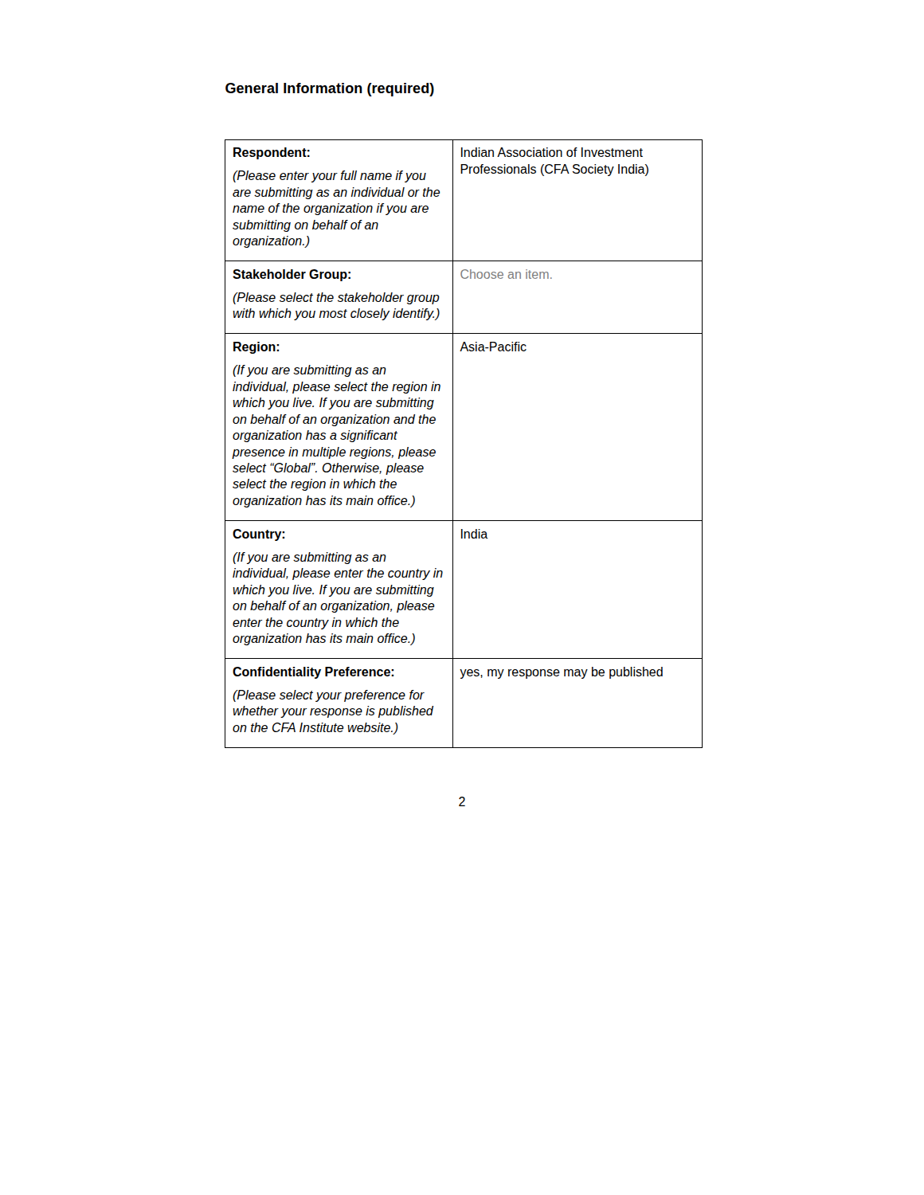General Information (required)
| Respondent: (Please enter your full name if you are submitting as an individual or the name of the organization if you are submitting on behalf of an organization.) | Indian Association of Investment Professionals (CFA Society India) |
| Stakeholder Group: (Please select the stakeholder group with which you most closely identify.) | Choose an item. |
| Region: (If you are submitting as an individual, please select the region in which you live. If you are submitting on behalf of an organization and the organization has a significant presence in multiple regions, please select “Global”. Otherwise, please select the region in which the organization has its main office.) | Asia-Pacific |
| Country: (If you are submitting as an individual, please enter the country in which you live. If you are submitting on behalf of an organization, please enter the country in which the organization has its main office.) | India |
| Confidentiality Preference: (Please select your preference for whether your response is published on the CFA Institute website.) | yes, my response may be published |
2